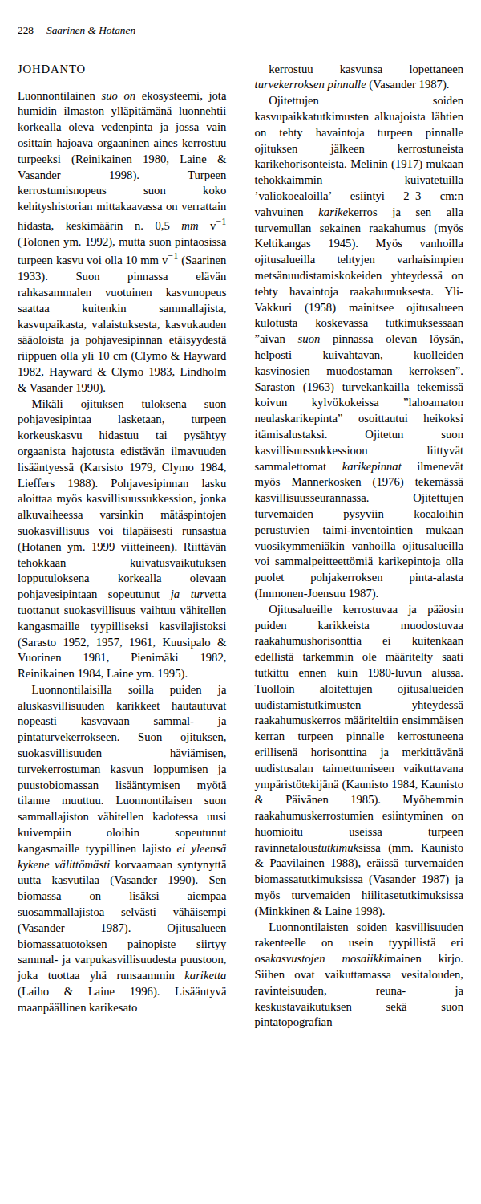228 Saarinen & Hotanen
JOHDANTO
Luonnontilainen suo on ekosysteemi, jota humidin ilmaston ylläpitämänä luonnehtii korkealla oleva vedenpinta ja jossa vain osittain hajoava orgaaninen aines kerrostuu turpeeksi (Reinikainen 1980, Laine & Vasander 1998). Turpeen kerrostumisnopeus suon koko kehityshistorian mittakaavassa on verrattain hidasta, keskimäärin n. 0,5 mm v−1 (Tolonen ym. 1992), mutta suon pintaosissa turpeen kasvu voi olla 10 mm v−1 (Saarinen 1933). Suon pinnassa elävän rahkasammalen vuotuinen kasvunopeus saattaa kuitenkin sammallajista, kasvupaikasta, valaistuksesta, kasvukauden sääoloista ja pohjavesipinnan etäisyydestä riippuen olla yli 10 cm (Clymo & Hayward 1982, Hayward & Clymo 1983, Lindholm & Vasander 1990).
Mikäli ojituksen tuloksena suon pohjavesipintaa lasketaan, turpeen korkeuskasvu hidastuu tai pysähtyy orgaanista hajotusta edistävän ilmavuuden lisääntyessä (Karsisto 1979, Clymo 1984, Lieffers 1988). Pohjavesipinnan lasku aloittaa myös kasvillisuussukkession, jonka alkuvaiheessa varsinkin mätäspintojen suokasvillisuus voi tilapäisesti runsastua (Hotanen ym. 1999 viitteineen). Riittävän tehokkaan kuivatusvaikutuksen lopputuloksena korkealla olevaan pohjavesipintaan sopeutunut ja turvetta tuottanut suokasvillisuus vaihtuu vähitellen kangasmaille tyypilliseksi kasvilajistoksi (Sarasto 1952, 1957, 1961, Kuusipalo & Vuorinen 1981, Pienimäki 1982, Reinikainen 1984, Laine ym. 1995).
Luonnontilaisilla soilla puiden ja aluskasvillisuuden karikkeet hautautuvat nopeasti kasvavaan sammal- ja pintaturvekerrokseen. Suon ojituksen, suokasvillisuuden häviämisen, turvekerrostuman kasvun loppumisen ja puustobiomassan lisääntymisen myötä tilanne muuttuu. Luonnontilaisen suon sammallajiston vähitellen kadotessa uusi kuivempiin oloihin sopeutunut kangasmaille tyypillinen lajisto ei yleensä kykene välittömästi korvaamaan syntynyttä uutta kasvutilaa (Vasander 1990). Sen biomassa on lisäksi aiempaa suosammallajistoa selvästi vähäisempi (Vasander 1987). Ojitusalueen biomassatuotoksen painopiste siirtyy sammal- ja varpukasvillisuudesta puustoon, joka tuottaa yhä runsaammin kariketta (Laiho & Laine 1996). Lisääntyvä maanpäällinen karikesato
kerrostuu kasvunsa lopettaneen turvekerroksen pinnalle (Vasander 1987).
Ojitettujen soiden kasvupaikkatutkimusten alkuajoista lähtien on tehty havaintoja turpeen pinnalle ojituksen jälkeen kerrostuneista karikehorisonteista. Melinin (1917) mukaan tehokkaimmin kuivatetuilla ’valiokoealoilla’ esiintyi 2–3 cm:n vahvuinen karikekerros ja sen alla turvemullan sekainen raakahumus (myös Keltikangas 1945). Myös vanhoilla ojitusalueilla tehtyjen varhaisimpien metsänuudistamiskokeiden yhteydessä on tehty havaintoja raakahumuksesta. Yli-Vakkuri (1958) mainitsee ojitusalueen kulotusta koskevassa tutkimuksessaan ”aivan suon pinnassa olevan löysän, helposti kuivahtavan, kuolleiden kasvinosien muodostaman kerroksen”. Saraston (1963) turvekankailla tekemissä koivun kylvökokeissa ”lahoamaton neulaskarikepinta” osoittautui heikoksi itämisalustaksi. Ojitetun suon kasvillisuussukkessioon liittyvät sammalettomat karikepinnat ilmenevät myös Mannerkosken (1976) tekemässä kasvillisuusseurannassa. Ojitettujen turvemaiden pysyviin koealoihin perustuvien taimi-inventointien mukaan vuosikymmeniäkin vanhoilla ojitusalueilla voi sammalpeitteettömiä karikepintoja olla puolet pohjakerroksen pinta-alasta (Immonen-Joensuu 1987).
Ojitusalueille kerrostuvaa ja pääosin puiden karikkeista muodostuvaa raakahumushorisonttia ei kuitenkaan edellistä tarkemmin ole määritelty saati tutkittu ennen kuin 1980-luvun alussa. Tuolloin aloitettujen ojitusalueiden uudistamistutkimusten yhteydessä raakahumuskerros määriteltiin ensimmäisen kerran turpeen pinnalle kerrostuneena erillisenä horisonttina ja merkittävänä uudistusalan taimettumiseen vaikuttavana ympäristötekijänä (Kaunisto 1984, Kaunisto & Päivänen 1985). Myöhemmin raakahumuskerrostumien esiintyminen on huomioitu useissa turpeen ravinnetaloustutkimuksissa (mm. Kaunisto & Paavilainen 1988), eräissä turvemaiden biomassatutkimuksissa (Vasander 1987) ja myös turvemaiden hiilitasetutkimuksissa (Minkkinen & Laine 1998).
Luonnontilaisten soiden kasvillisuuden rakenteelle on usein tyypillistä eri osakasvustojen mosaiikkimainen kirjo. Siihen ovat vaikuttamassa vesitalouden, ravinteisuuden, reuna- ja keskustavaikutuksen sekä suon pintatopografian